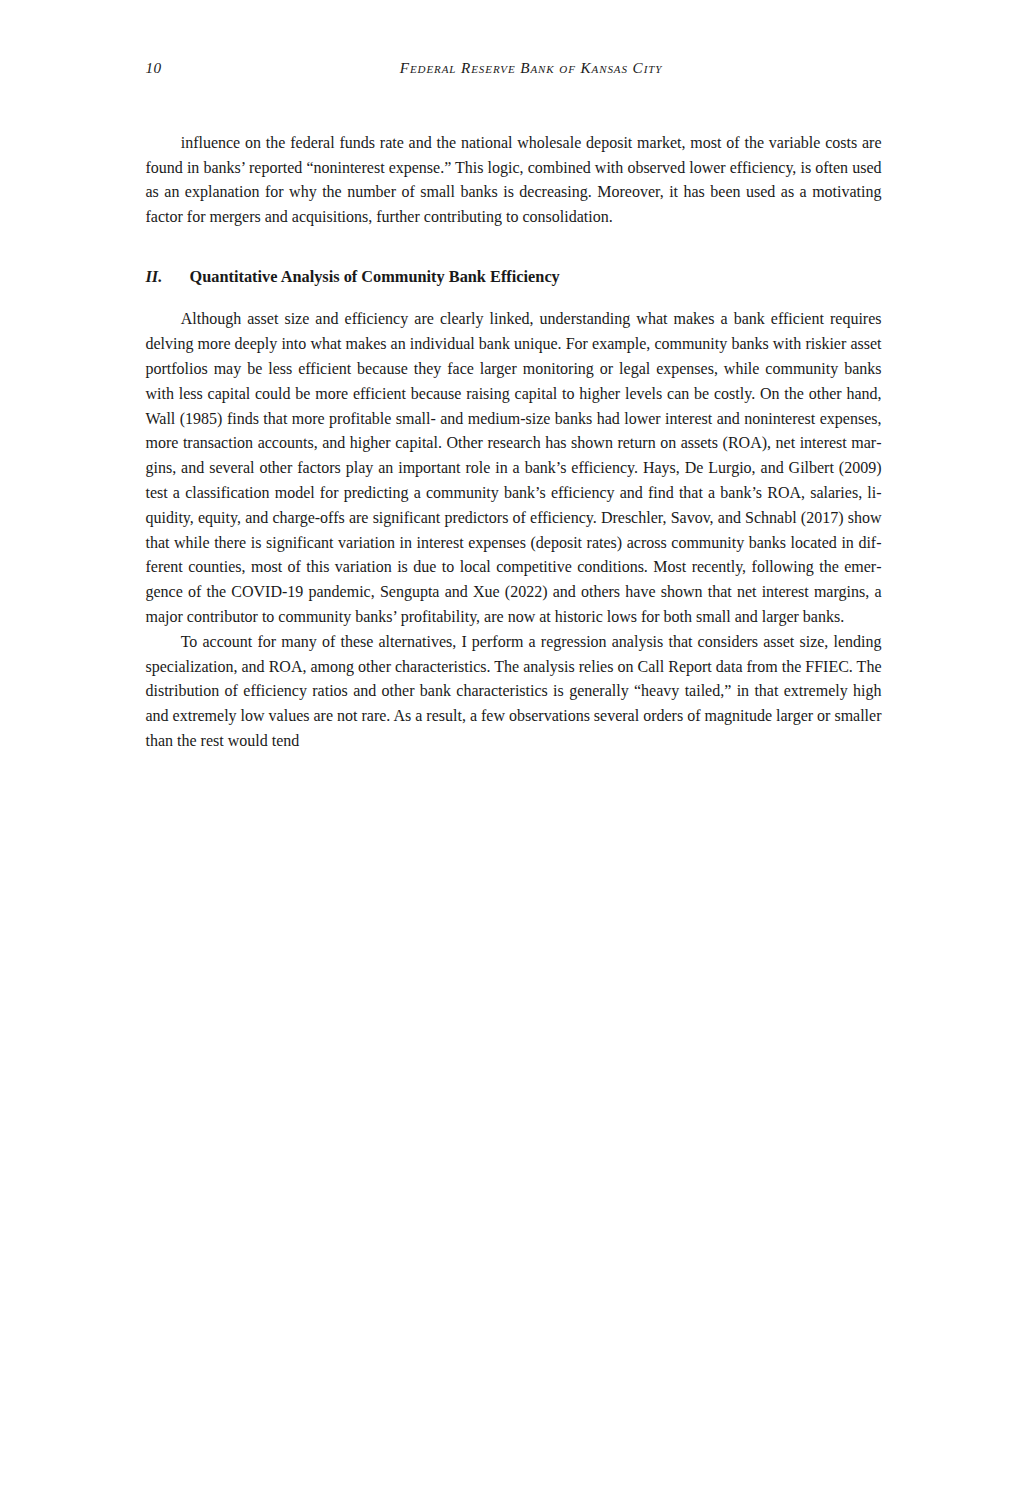10 Federal Reserve Bank of Kansas City
influence on the federal funds rate and the national wholesale deposit market, most of the variable costs are found in banks’ reported “noninterest expense.” This logic, combined with observed lower efficiency, is often used as an explanation for why the number of small banks is decreasing. Moreover, it has been used as a motivating factor for mergers and acquisitions, further contributing to consolidation.
II. Quantitative Analysis of Community Bank Efficiency
Although asset size and efficiency are clearly linked, understanding what makes a bank efficient requires delving more deeply into what makes an individual bank unique. For example, community banks with riskier asset portfolios may be less efficient because they face larger monitoring or legal expenses, while community banks with less capital could be more efficient because raising capital to higher levels can be costly. On the other hand, Wall (1985) finds that more profitable small- and medium-size banks had lower interest and noninterest expenses, more transaction accounts, and higher capital. Other research has shown return on assets (ROA), net interest margins, and several other factors play an important role in a bank’s efficiency. Hays, De Lurgio, and Gilbert (2009) test a classification model for predicting a community bank’s efficiency and find that a bank’s ROA, salaries, liquidity, equity, and charge-offs are significant predictors of efficiency. Dreschler, Savov, and Schnabl (2017) show that while there is significant variation in interest expenses (deposit rates) across community banks located in different counties, most of this variation is due to local competitive conditions. Most recently, following the emergence of the COVID-19 pandemic, Sengupta and Xue (2022) and others have shown that net interest margins, a major contributor to community banks’ profitability, are now at historic lows for both small and larger banks.
To account for many of these alternatives, I perform a regression analysis that considers asset size, lending specialization, and ROA, among other characteristics. The analysis relies on Call Report data from the FFIEC. The distribution of efficiency ratios and other bank characteristics is generally “heavy tailed,” in that extremely high and extremely low values are not rare. As a result, a few observations several orders of magnitude larger or smaller than the rest would tend